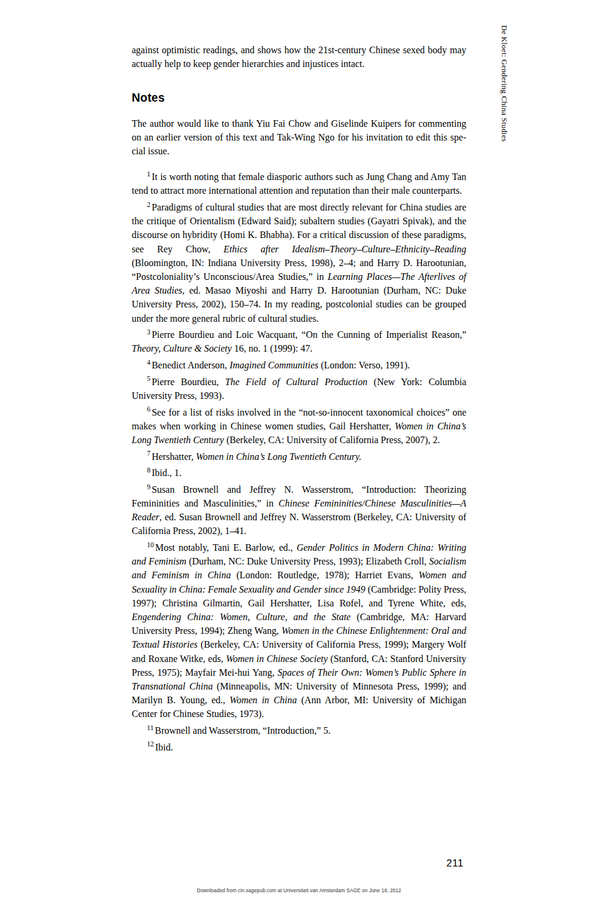De Kloet: Gendering China Studies
against optimistic readings, and shows how the 21st-century Chinese sexed body may actually help to keep gender hierarchies and injustices intact.
Notes
The author would like to thank Yiu Fai Chow and Giselinde Kuipers for commenting on an earlier version of this text and Tak-Wing Ngo for his invitation to edit this special issue.
It is worth noting that female diasporic authors such as Jung Chang and Amy Tan tend to attract more international attention and reputation than their male counterparts.
Paradigms of cultural studies that are most directly relevant for China studies are the critique of Orientalism (Edward Said); subaltern studies (Gayatri Spivak), and the discourse on hybridity (Homi K. Bhabha). For a critical discussion of these paradigms, see Rey Chow, Ethics after Idealism–Theory–Culture–Ethnicity–Reading (Bloomington, IN: Indiana University Press, 1998), 2–4; and Harry D. Harootunian, “Postcoloniality’s Unconscious/Area Studies,” in Learning Places—The Afterlives of Area Studies, ed. Masao Miyoshi and Harry D. Harootunian (Durham, NC: Duke University Press, 2002), 150–74. In my reading, postcolonial studies can be grouped under the more general rubric of cultural studies.
Pierre Bourdieu and Loic Wacquant, “On the Cunning of Imperialist Reason,” Theory, Culture & Society 16, no. 1 (1999): 47.
Benedict Anderson, Imagined Communities (London: Verso, 1991).
Pierre Bourdieu, The Field of Cultural Production (New York: Columbia University Press, 1993).
See for a list of risks involved in the “not-so-innocent taxonomical choices” one makes when working in Chinese women studies, Gail Hershatter, Women in China’s Long Twentieth Century (Berkeley, CA: University of California Press, 2007), 2.
Hershatter, Women in China’s Long Twentieth Century.
Ibid., 1.
Susan Brownell and Jeffrey N. Wasserstrom, “Introduction: Theorizing Femininities and Masculinities,” in Chinese Femininities/Chinese Masculinities—A Reader, ed. Susan Brownell and Jeffrey N. Wasserstrom (Berkeley, CA: University of California Press, 2002), 1–41.
Most notably, Tani E. Barlow, ed., Gender Politics in Modern China: Writing and Feminism (Durham, NC: Duke University Press, 1993); Elizabeth Croll, Socialism and Feminism in China (London: Routledge, 1978); Harriet Evans, Women and Sexuality in China: Female Sexuality and Gender since 1949 (Cambridge: Polity Press, 1997); Christina Gilmartin, Gail Hershatter, Lisa Rofel, and Tyrene White, eds, Engendering China: Women, Culture, and the State (Cambridge, MA: Harvard University Press, 1994); Zheng Wang, Women in the Chinese Enlightenment: Oral and Textual Histories (Berkeley, CA: University of California Press, 1999); Margery Wolf and Roxane Witke, eds, Women in Chinese Society (Stanford, CA: Stanford University Press, 1975); Mayfair Mei-hui Yang, Spaces of Their Own: Women’s Public Sphere in Transnational China (Minneapolis, MN: University of Minnesota Press, 1999); and Marilyn B. Young, ed., Women in China (Ann Arbor, MI: University of Michigan Center for Chinese Studies, 1973).
Brownell and Wasserstrom, “Introduction,” 5.
Ibid.
211
Downloaded from cin.sagepub.com at Universiteit van Amsterdam SAGE on June 18, 2012